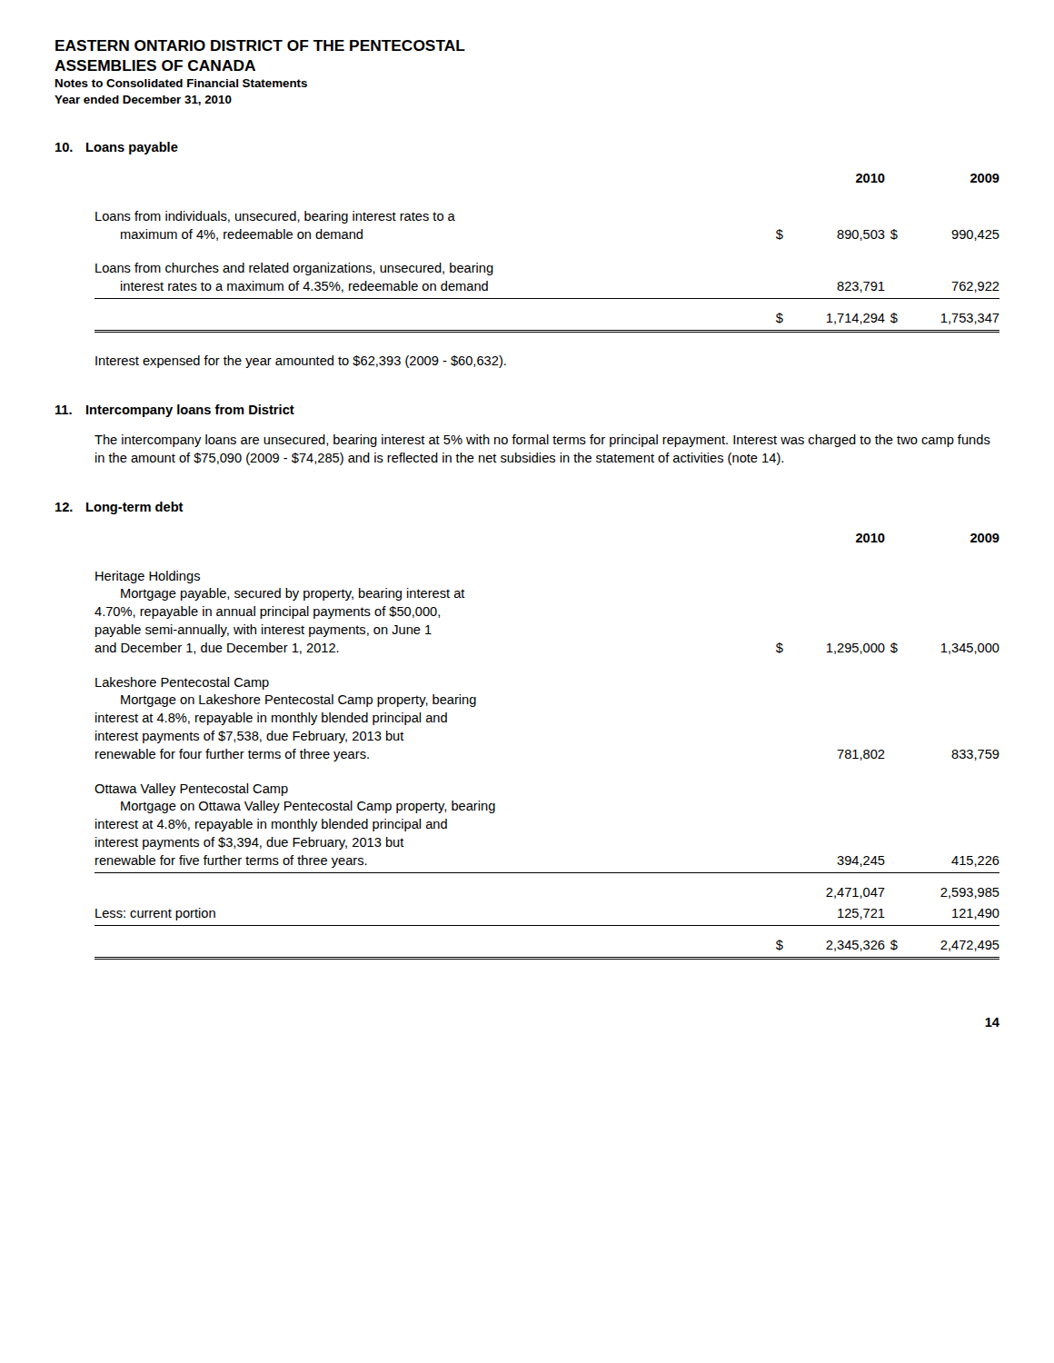EASTERN ONTARIO DISTRICT OF THE PENTECOSTAL
ASSEMBLIES OF CANADA
Notes to Consolidated Financial Statements
Year ended December 31, 2010
10. Loans payable
| | 2010 | 2009 |
| Loans from individuals, unsecured, bearing interest rates to a maximum of 4%, redeemable on demand | $ | 890,503 | $ | 990,425 |
| Loans from churches and related organizations, unsecured, bearing interest rates to a maximum of 4.35%, redeemable on demand | | 823,791 | | 762,922 |
| | $ | 1,714,294 | $ | 1,753,347 |
Interest expensed for the year amounted to $62,393 (2009 - $60,632).
11. Intercompany loans from District
The intercompany loans are unsecured, bearing interest at 5% with no formal terms for principal repayment. Interest was charged to the two camp funds in the amount of $75,090 (2009 - $74,285) and is reflected in the net subsidies in the statement of activities (note 14).
12. Long-term debt
| | 2010 | 2009 |
| Heritage Holdings Mortgage payable, secured by property, bearing interest at 4.70%, repayable in annual principal payments of $50,000, payable semi-annually, with interest payments, on June 1 and December 1, due December 1, 2012. | $ | 1,295,000 | $ | 1,345,000 |
| Lakeshore Pentecostal Camp Mortgage on Lakeshore Pentecostal Camp property, bearing interest at 4.8%, repayable in monthly blended principal and interest payments of $7,538, due February, 2013 but renewable for four further terms of three years. | | 781,802 | | 833,759 |
| Ottawa Valley Pentecostal Camp Mortgage on Ottawa Valley Pentecostal Camp property, bearing interest at 4.8%, repayable in monthly blended principal and interest payments of $3,394, due February, 2013 but renewable for five further terms of three years. | | 394,245 | | 415,226 |
| | | 2,471,047 | | 2,593,985 |
| Less: current portion | | 125,721 | | 121,490 |
| | $ | 2,345,326 | $ | 2,472,495 |
14